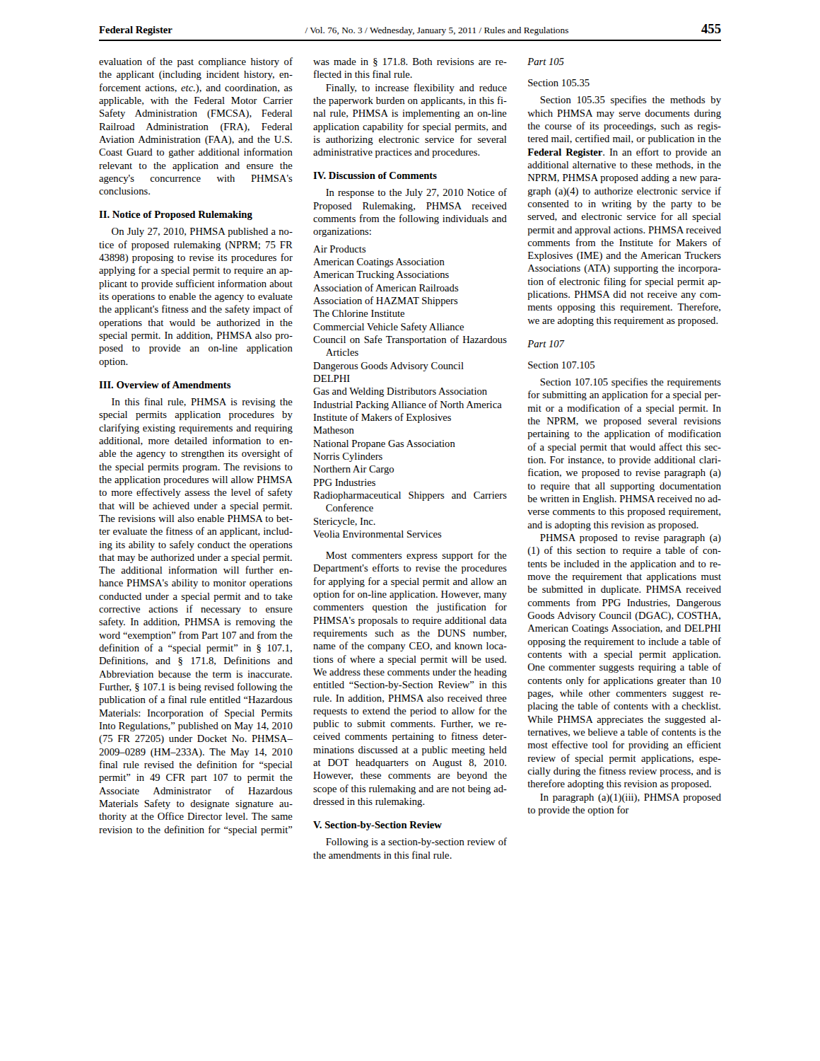Federal Register
/ Vol. 76, No. 3 / Wednesday, January 5, 2011 / Rules and Regulations
455
evaluation of the past compliance history of the applicant (including incident history, enforcement actions, etc.), and coordination, as applicable, with the Federal Motor Carrier Safety Administration (FMCSA), Federal Railroad Administration (FRA), Federal Aviation Administration (FAA), and the U.S. Coast Guard to gather additional information relevant to the application and ensure the agency's concurrence with PHMSA's conclusions.
II. Notice of Proposed Rulemaking
On July 27, 2010, PHMSA published a notice of proposed rulemaking (NPRM; 75 FR 43898) proposing to revise its procedures for applying for a special permit to require an applicant to provide sufficient information about its operations to enable the agency to evaluate the applicant's fitness and the safety impact of operations that would be authorized in the special permit. In addition, PHMSA also proposed to provide an on-line application option.
III. Overview of Amendments
In this final rule, PHMSA is revising the special permits application procedures by clarifying existing requirements and requiring additional, more detailed information to enable the agency to strengthen its oversight of the special permits program. The revisions to the application procedures will allow PHMSA to more effectively assess the level of safety that will be achieved under a special permit. The revisions will also enable PHMSA to better evaluate the fitness of an applicant, including its ability to safely conduct the operations that may be authorized under a special permit. The additional information will further enhance PHMSA's ability to monitor operations conducted under a special permit and to take corrective actions if necessary to ensure safety. In addition, PHMSA is removing the word “exemption” from Part 107 and from the definition of a “special permit” in § 107.1, Definitions, and § 171.8, Definitions and Abbreviation because the term is inaccurate. Further, § 107.1 is being revised following the publication of a final rule entitled “Hazardous Materials: Incorporation of Special Permits Into Regulations,” published on May 14, 2010 (75 FR 27205) under Docket No. PHMSA–2009–0289 (HM–233A). The May 14, 2010 final rule revised the definition for “special permit” in 49 CFR part 107 to permit the Associate Administrator of Hazardous Materials Safety to designate signature authority at the Office Director level. The same revision to the definition for “special permit” was made in § 171.8. Both revisions are reflected in this final rule.
Finally, to increase flexibility and reduce the paperwork burden on applicants, in this final rule, PHMSA is implementing an on-line application capability for special permits, and is authorizing electronic service for several administrative practices and procedures.
IV. Discussion of Comments
In response to the July 27, 2010 Notice of Proposed Rulemaking, PHMSA received comments from the following individuals and organizations:
Air Products
American Coatings Association
American Trucking Associations
Association of American Railroads
Association of HAZMAT Shippers
The Chlorine Institute
Commercial Vehicle Safety Alliance
Council on Safe Transportation of Hazardous Articles
Dangerous Goods Advisory Council
DELPHI
Gas and Welding Distributors Association
Industrial Packing Alliance of North America
Institute of Makers of Explosives
Matheson
National Propane Gas Association
Norris Cylinders
Northern Air Cargo
PPG Industries
Radiopharmaceutical Shippers and Carriers Conference
Stericycle, Inc.
Veolia Environmental Services
Most commenters express support for the Department's efforts to revise the procedures for applying for a special permit and allow an option for on-line application. However, many commenters question the justification for PHMSA's proposals to require additional data requirements such as the DUNS number, name of the company CEO, and known locations of where a special permit will be used. We address these comments under the heading entitled “Section-by-Section Review” in this rule. In addition, PHMSA also received three requests to extend the period to allow for the public to submit comments. Further, we received comments pertaining to fitness determinations discussed at a public meeting held at DOT headquarters on August 8, 2010. However, these comments are beyond the scope of this rulemaking and are not being addressed in this rulemaking.
V. Section-by-Section Review
Following is a section-by-section review of the amendments in this final rule.
Part 105
Section 105.35
Section 105.35 specifies the methods by which PHMSA may serve documents during the course of its proceedings, such as registered mail, certified mail, or publication in the Federal Register. In an effort to provide an additional alternative to these methods, in the NPRM, PHMSA proposed adding a new paragraph (a)(4) to authorize electronic service if consented to in writing by the party to be served, and electronic service for all special permit and approval actions. PHMSA received comments from the Institute for Makers of Explosives (IME) and the American Truckers Associations (ATA) supporting the incorporation of electronic filing for special permit applications. PHMSA did not receive any comments opposing this requirement. Therefore, we are adopting this requirement as proposed.
Part 107
Section 107.105
Section 107.105 specifies the requirements for submitting an application for a special permit or a modification of a special permit. In the NPRM, we proposed several revisions pertaining to the application of modification of a special permit that would affect this section. For instance, to provide additional clarification, we proposed to revise paragraph (a) to require that all supporting documentation be written in English. PHMSA received no adverse comments to this proposed requirement, and is adopting this revision as proposed.
PHMSA proposed to revise paragraph (a)(1) of this section to require a table of contents be included in the application and to remove the requirement that applications must be submitted in duplicate. PHMSA received comments from PPG Industries, Dangerous Goods Advisory Council (DGAC), COSTHA, American Coatings Association, and DELPHI opposing the requirement to include a table of contents with a special permit application. One commenter suggests requiring a table of contents only for applications greater than 10 pages, while other commenters suggest replacing the table of contents with a checklist. While PHMSA appreciates the suggested alternatives, we believe a table of contents is the most effective tool for providing an efficient review of special permit applications, especially during the fitness review process, and is therefore adopting this revision as proposed.
In paragraph (a)(1)(iii), PHMSA proposed to provide the option for